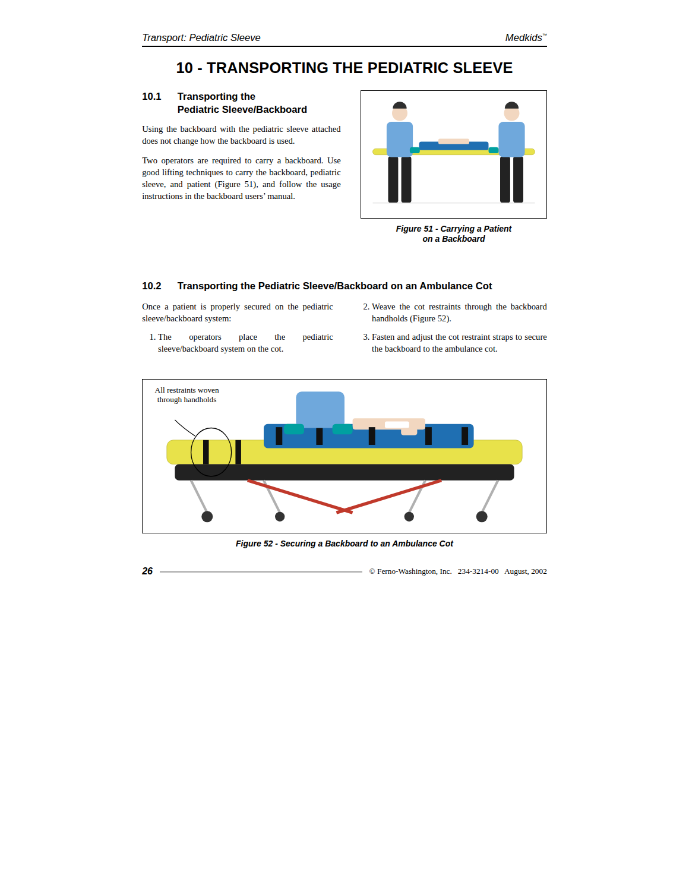Transport: Pediatric Sleeve
Medkids™
10 - TRANSPORTING THE PEDIATRIC SLEEVE
10.1 Transporting the Pediatric Sleeve/Backboard
Using the backboard with the pediatric sleeve attached does not change how the backboard is used.
Two operators are required to carry a backboard. Use good lifting techniques to carry the backboard, pediatric sleeve, and patient (Figure 51), and follow the usage instructions in the backboard users’ manual.
Figure 51 - Carrying a Patient
on a Backboard
10.2 Transporting the Pediatric Sleeve/Backboard on an Ambulance Cot
Once a patient is properly secured on the pediatric sleeve/backboard system:
The operators place the pediatric sleeve/backboard system on the cot.
Weave the cot restraints through the backboard handholds (Figure 52).
Fasten and adjust the cot restraint straps to secure the backboard to the ambulance cot.
All restraints woven
through handholds
Figure 52 - Securing a Backboard to an Ambulance Cot
26
© Ferno-Washington, Inc. 234-3214-00 August, 2002